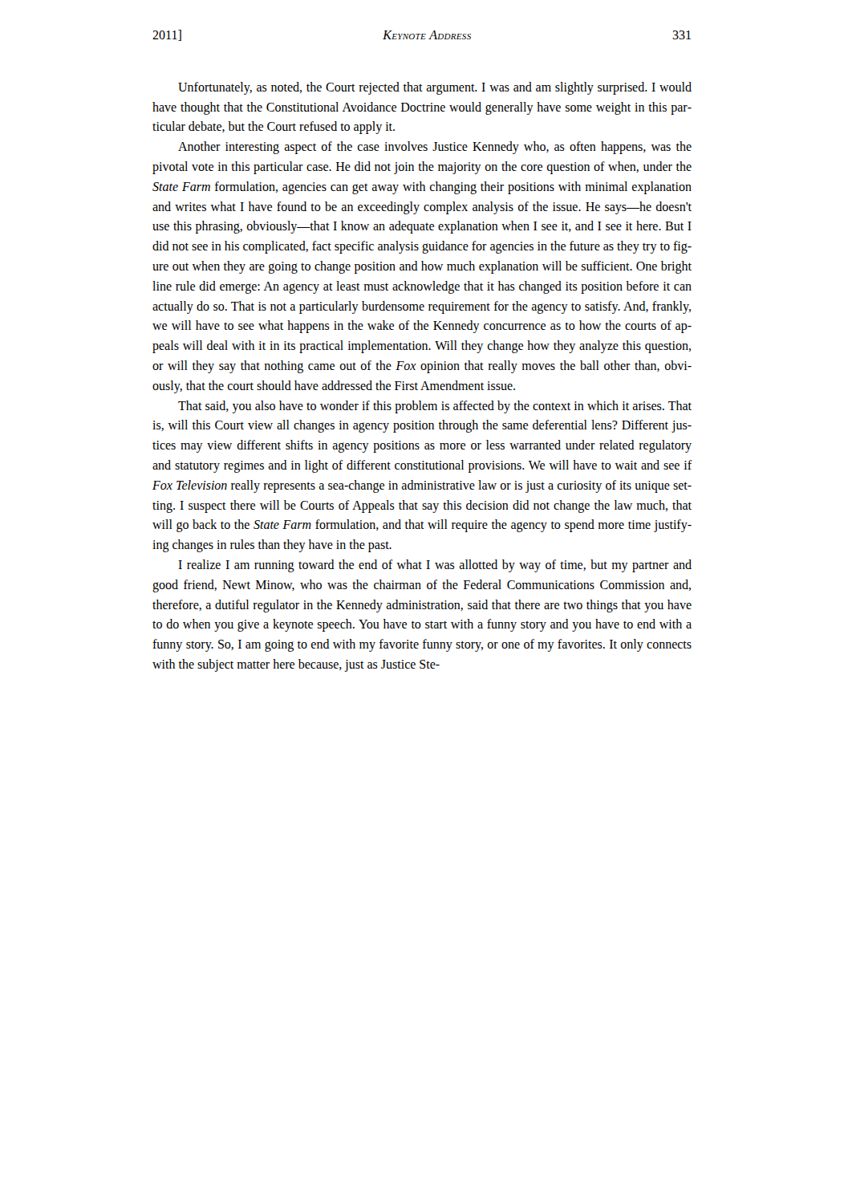2011] Keynote Address 331
Unfortunately, as noted, the Court rejected that argument. I was and am slightly surprised. I would have thought that the Constitutional Avoidance Doctrine would generally have some weight in this particular debate, but the Court refused to apply it.
Another interesting aspect of the case involves Justice Kennedy who, as often happens, was the pivotal vote in this particular case. He did not join the majority on the core question of when, under the State Farm formulation, agencies can get away with changing their positions with minimal explanation and writes what I have found to be an exceedingly complex analysis of the issue. He says—he doesn't use this phrasing, obviously—that I know an adequate explanation when I see it, and I see it here. But I did not see in his complicated, fact specific analysis guidance for agencies in the future as they try to figure out when they are going to change position and how much explanation will be sufficient. One bright line rule did emerge: An agency at least must acknowledge that it has changed its position before it can actually do so. That is not a particularly burdensome requirement for the agency to satisfy. And, frankly, we will have to see what happens in the wake of the Kennedy concurrence as to how the courts of appeals will deal with it in its practical implementation. Will they change how they analyze this question, or will they say that nothing came out of the Fox opinion that really moves the ball other than, obviously, that the court should have addressed the First Amendment issue.
That said, you also have to wonder if this problem is affected by the context in which it arises. That is, will this Court view all changes in agency position through the same deferential lens? Different justices may view different shifts in agency positions as more or less warranted under related regulatory and statutory regimes and in light of different constitutional provisions. We will have to wait and see if Fox Television really represents a sea-change in administrative law or is just a curiosity of its unique setting. I suspect there will be Courts of Appeals that say this decision did not change the law much, that will go back to the State Farm formulation, and that will require the agency to spend more time justifying changes in rules than they have in the past.
I realize I am running toward the end of what I was allotted by way of time, but my partner and good friend, Newt Minow, who was the chairman of the Federal Communications Commission and, therefore, a dutiful regulator in the Kennedy administration, said that there are two things that you have to do when you give a keynote speech. You have to start with a funny story and you have to end with a funny story. So, I am going to end with my favorite funny story, or one of my favorites. It only connects with the subject matter here because, just as Justice Ste-